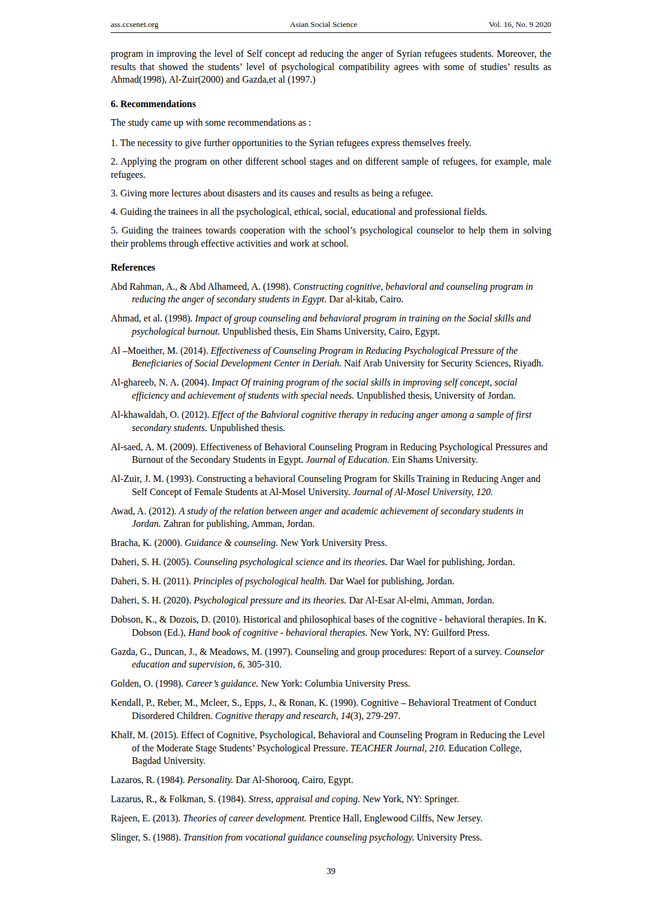ass.ccsenet.org Asian Social Science Vol. 16, No. 9 2020
program in improving the level of Self concept ad reducing the anger of Syrian refugees students. Moreover, the results that showed the students’ level of psychological compatibility agrees with some of studies’ results as Ahmad(1998), Al-Zuir(2000) and Gazda,et al (1997.)
6. Recommendations
The study came up with some recommendations as :
1. The necessity to give further opportunities to the Syrian refugees express themselves freely.
2. Applying the program on other different school stages and on different sample of refugees, for example, male refugees.
3. Giving more lectures about disasters and its causes and results as being a refugee.
4. Guiding the trainees in all the psychological, ethical, social, educational and professional fields.
5. Guiding the trainees towards cooperation with the school’s psychological counselor to help them in solving their problems through effective activities and work at school.
References
Abd Rahman, A., & Abd Alhameed, A. (1998). Constructing cognitive, behavioral and counseling program in reducing the anger of secondary students in Egypt. Dar al-kitab, Cairo.
Ahmad, et al. (1998). Impact of group counseling and behavioral program in training on the Social skills and psychological burnout. Unpublished thesis, Ein Shams University, Cairo, Egypt.
Al –Moeither, M. (2014). Effectiveness of Counseling Program in Reducing Psychological Pressure of the Beneficiaries of Social Development Center in Deriah. Naif Arab University for Security Sciences, Riyadh.
Al-ghareeb, N. A. (2004). Impact Of training program of the social skills in improving self concept, social efficiency and achievement of students with special needs. Unpublished thesis, University of Jordan.
Al-khawaldah, O. (2012). Effect of the Bahvioral cognitive therapy in reducing anger among a sample of first secondary students. Unpublished thesis.
Al-saed, A. M. (2009). Effectiveness of Behavioral Counseling Program in Reducing Psychological Pressures and Burnout of the Secondary Students in Egypt. Journal of Education. Ein Shams University.
Al-Zuir, J. M. (1993). Constructing a behavioral Counseling Program for Skills Training in Reducing Anger and Self Concept of Female Students at Al-Mosel University. Journal of Al-Mosel University, 120.
Awad, A. (2012). A study of the relation between anger and academic achievement of secondary students in Jordan. Zahran for publishing, Amman, Jordan.
Bracha, K. (2000). Guidance & counseling. New York University Press.
Daheri, S. H. (2005). Counseling psychological science and its theories. Dar Wael for publishing, Jordan.
Daheri, S. H. (2011). Principles of psychological health. Dar Wael for publishing, Jordan.
Daheri, S. H. (2020). Psychological pressure and its theories. Dar Al-Esar Al-elmi, Amman, Jordan.
Dobson, K., & Dozois, D. (2010). Historical and philosophical bases of the cognitive - behavioral therapies. In K. Dobson (Ed.), Hand book of cognitive - behavioral therapies. New York, NY: Guilford Press.
Gazda, G., Duncan, J., & Meadows, M. (1997). Counseling and group procedures: Report of a survey. Counselor education and supervision, 6, 305-310.
Golden, O. (1998). Career’s guidance. New York: Columbia University Press.
Kendall, P., Reber, M., Mcleer, S., Epps, J., & Ronan, K. (1990). Cognitive – Behavioral Treatment of Conduct Disordered Children. Cognitive therapy and research, 14(3), 279-297.
Khalf, M. (2015). Effect of Cognitive, Psychological, Behavioral and Counseling Program in Reducing the Level of the Moderate Stage Students’ Psychological Pressure. TEACHER Journal, 210. Education College, Bagdad University.
Lazaros, R. (1984). Personality. Dar Al-Shorooq, Cairo, Egypt.
Lazarus, R., & Folkman, S. (1984). Stress, appraisal and coping. New York, NY: Springer.
Rajeen, E. (2013). Theories of career development. Prentice Hall, Englewood Cilffs, New Jersey.
Slinger, S. (1988). Transition from vocational guidance counseling psychology. University Press.
39